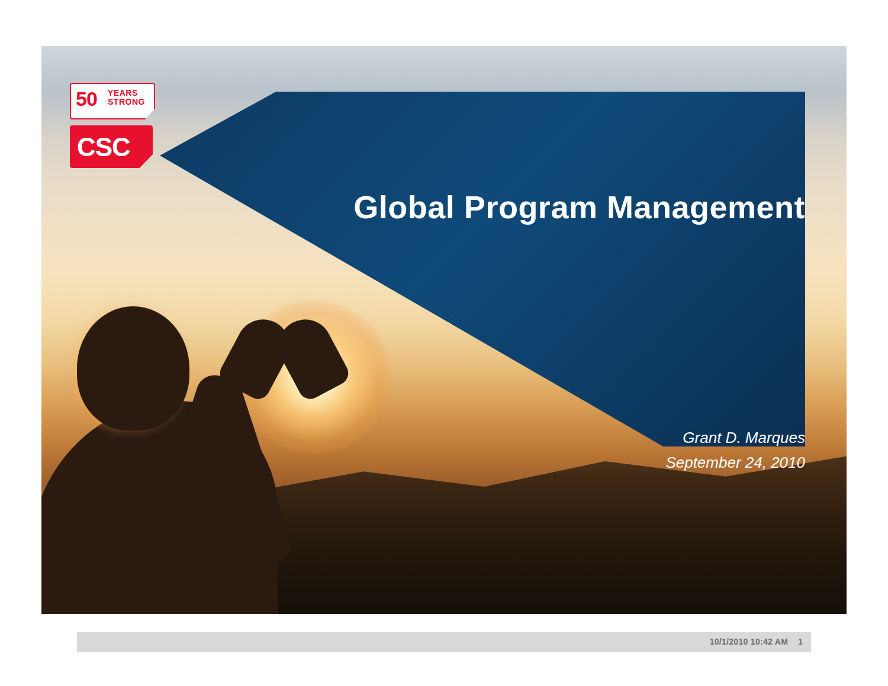Global Program Management
Grant D. Marques
September 24, 2010
50 YEARS
STRONG
CSC
10/1/2010 10:42 AM 1